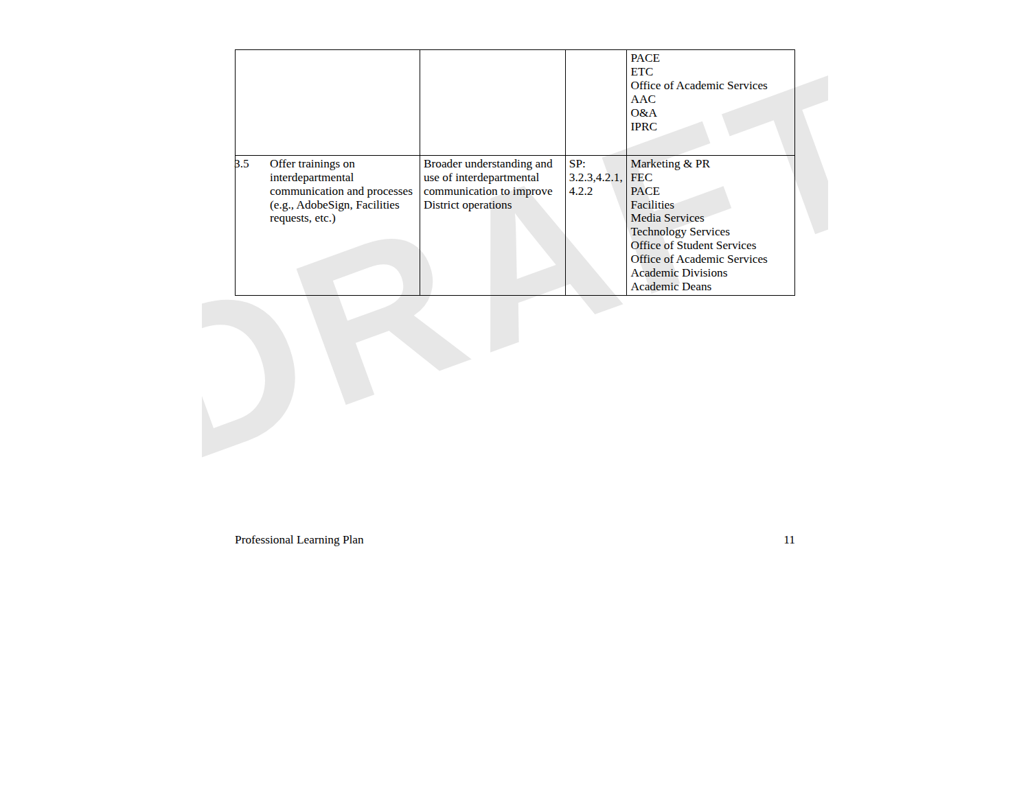DRAFT
| | | | PACE ETC Office of Academic Services AAC O&A IPRC |
| 3.5 Offer trainings on interdepartmental communication and processes (e.g., AdobeSign, Facilities requests, etc.) | Broader understanding and use of interdepartmental communication to improve District operations | SP: 3.2.3,4.2.1, 4.2.2 | Marketing & PR FEC PACE Facilities Media Services Technology Services Office of Student Services Office of Academic Services Academic Divisions Academic Deans |
Professional Learning Plan 11